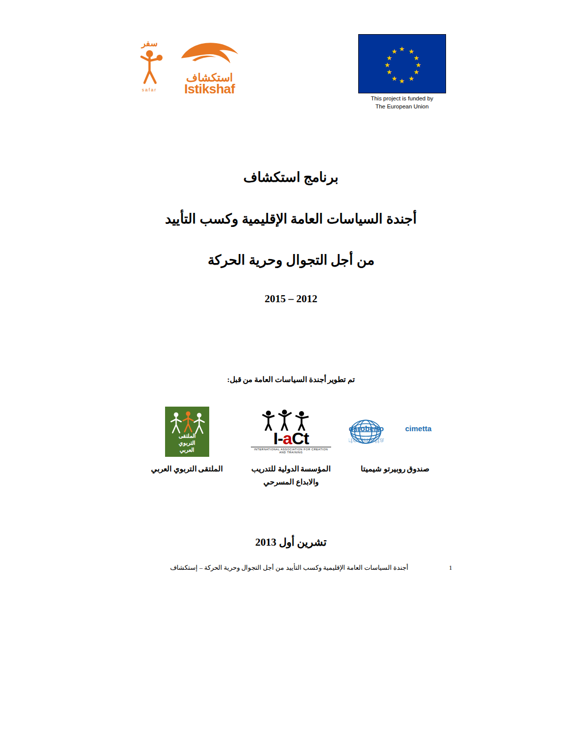★ ★ ★ ★ ★ ★ ★ ★ ★ ★ ★ ★
This project is funded by
The European Union
استكشاف
Istikshaf
سفر
safar
برنامج استكشاف
أجندة السياسات العامة الإقليمية وكسب التأييد
من أجل التجوال وحرية الحركة
2015 – 2012
تم تطوير أجندة السياسات العامة من قبل:
fondsroberto cimetta fondsrobertocimetta
صندوق روبيرتو شيميتا
I-a Ct
INTERNATIONAL ASSOCIATION FOR CREATION AND TRAINING
المؤسسة الدولية للتدريب والابداع المسرحي
الملتقى
التربوي
العربي
الملتقى التربوي العربي
تشرين أول 2013
1 أجندة السياسات العامة الإقليمية وكسب التأييد من أجل التجوال وحرية الحركة – إستكشاف